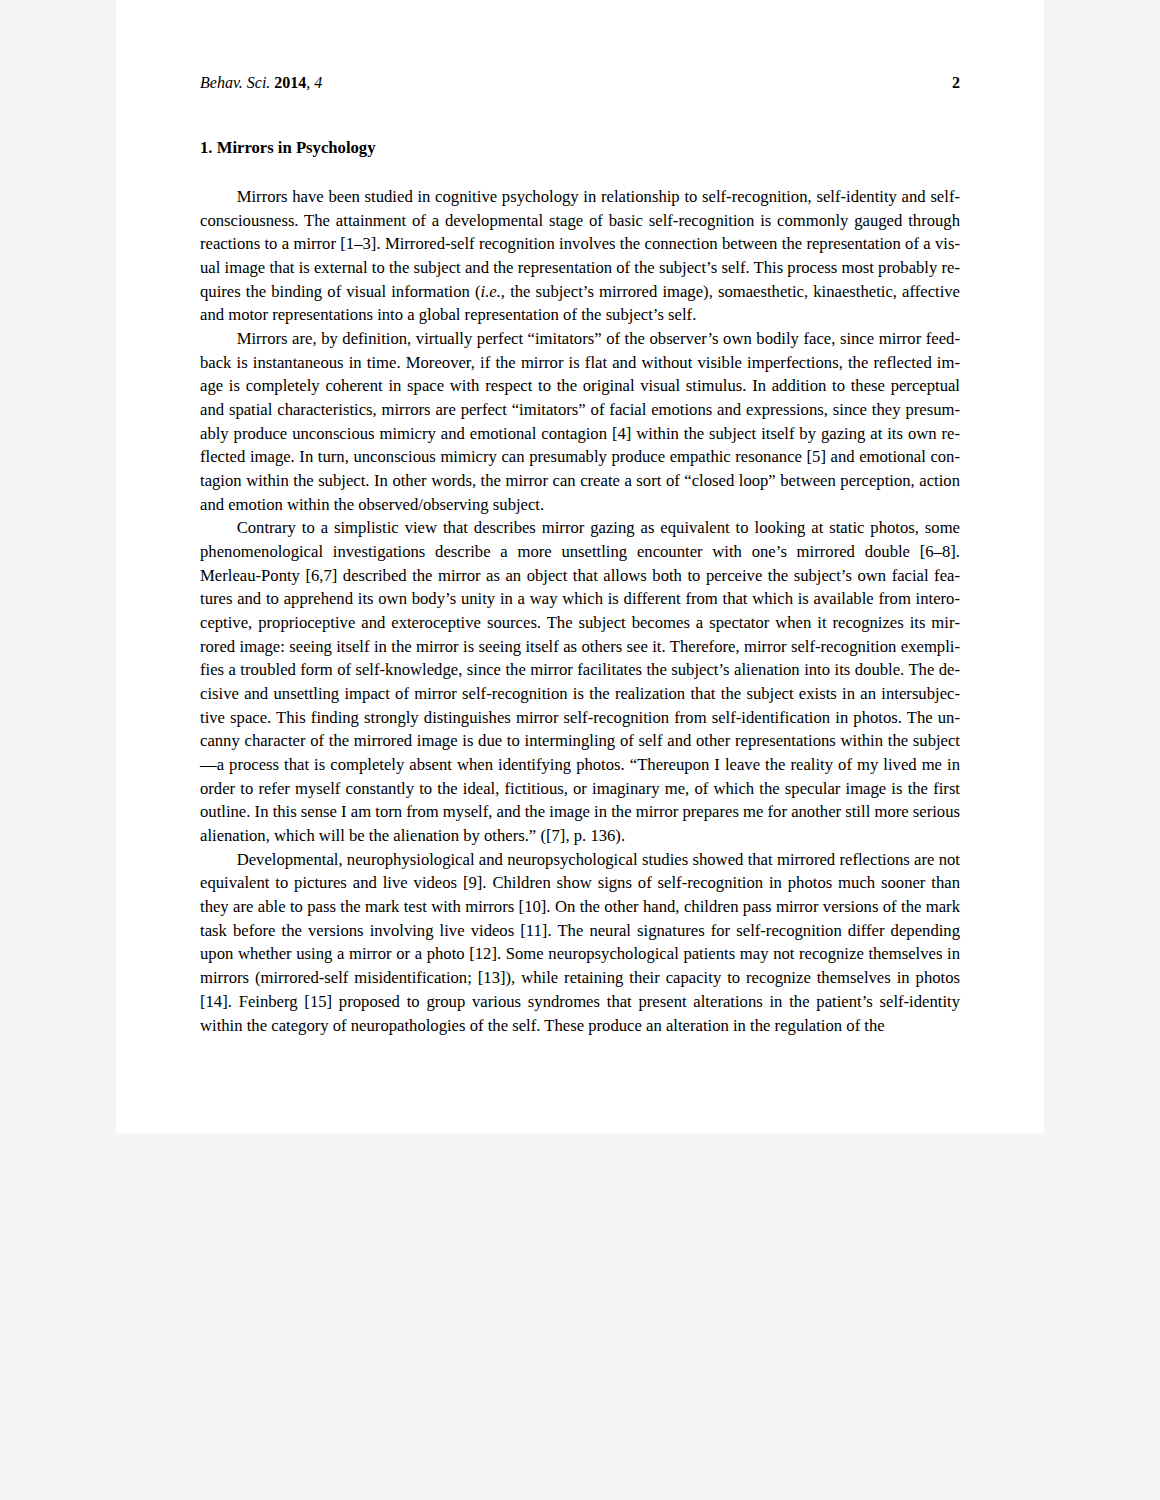Behav. Sci. 2014, 4 2
1. Mirrors in Psychology
Mirrors have been studied in cognitive psychology in relationship to self-recognition, self-identity and self-consciousness. The attainment of a developmental stage of basic self-recognition is commonly gauged through reactions to a mirror [1–3]. Mirrored-self recognition involves the connection between the representation of a visual image that is external to the subject and the representation of the subject’s self. This process most probably requires the binding of visual information (i.e., the subject’s mirrored image), somaesthetic, kinaesthetic, affective and motor representations into a global representation of the subject’s self.
Mirrors are, by definition, virtually perfect “imitators” of the observer’s own bodily face, since mirror feedback is instantaneous in time. Moreover, if the mirror is flat and without visible imperfections, the reflected image is completely coherent in space with respect to the original visual stimulus. In addition to these perceptual and spatial characteristics, mirrors are perfect “imitators” of facial emotions and expressions, since they presumably produce unconscious mimicry and emotional contagion [4] within the subject itself by gazing at its own reflected image. In turn, unconscious mimicry can presumably produce empathic resonance [5] and emotional contagion within the subject. In other words, the mirror can create a sort of “closed loop” between perception, action and emotion within the observed/observing subject.
Contrary to a simplistic view that describes mirror gazing as equivalent to looking at static photos, some phenomenological investigations describe a more unsettling encounter with one’s mirrored double [6–8]. Merleau-Ponty [6,7] described the mirror as an object that allows both to perceive the subject’s own facial features and to apprehend its own body’s unity in a way which is different from that which is available from interoceptive, proprioceptive and exteroceptive sources. The subject becomes a spectator when it recognizes its mirrored image: seeing itself in the mirror is seeing itself as others see it. Therefore, mirror self-recognition exemplifies a troubled form of self-knowledge, since the mirror facilitates the subject’s alienation into its double. The decisive and unsettling impact of mirror self-recognition is the realization that the subject exists in an intersubjective space. This finding strongly distinguishes mirror self-recognition from self-identification in photos. The uncanny character of the mirrored image is due to intermingling of self and other representations within the subject—a process that is completely absent when identifying photos. “Thereupon I leave the reality of my lived me in order to refer myself constantly to the ideal, fictitious, or imaginary me, of which the specular image is the first outline. In this sense I am torn from myself, and the image in the mirror prepares me for another still more serious alienation, which will be the alienation by others.” ([7], p. 136).
Developmental, neurophysiological and neuropsychological studies showed that mirrored reflections are not equivalent to pictures and live videos [9]. Children show signs of self-recognition in photos much sooner than they are able to pass the mark test with mirrors [10]. On the other hand, children pass mirror versions of the mark task before the versions involving live videos [11]. The neural signatures for self-recognition differ depending upon whether using a mirror or a photo [12]. Some neuropsychological patients may not recognize themselves in mirrors (mirrored-self misidentification; [13]), while retaining their capacity to recognize themselves in photos [14]. Feinberg [15] proposed to group various syndromes that present alterations in the patient’s self-identity within the category of neuropathologies of the self. These produce an alteration in the regulation of the